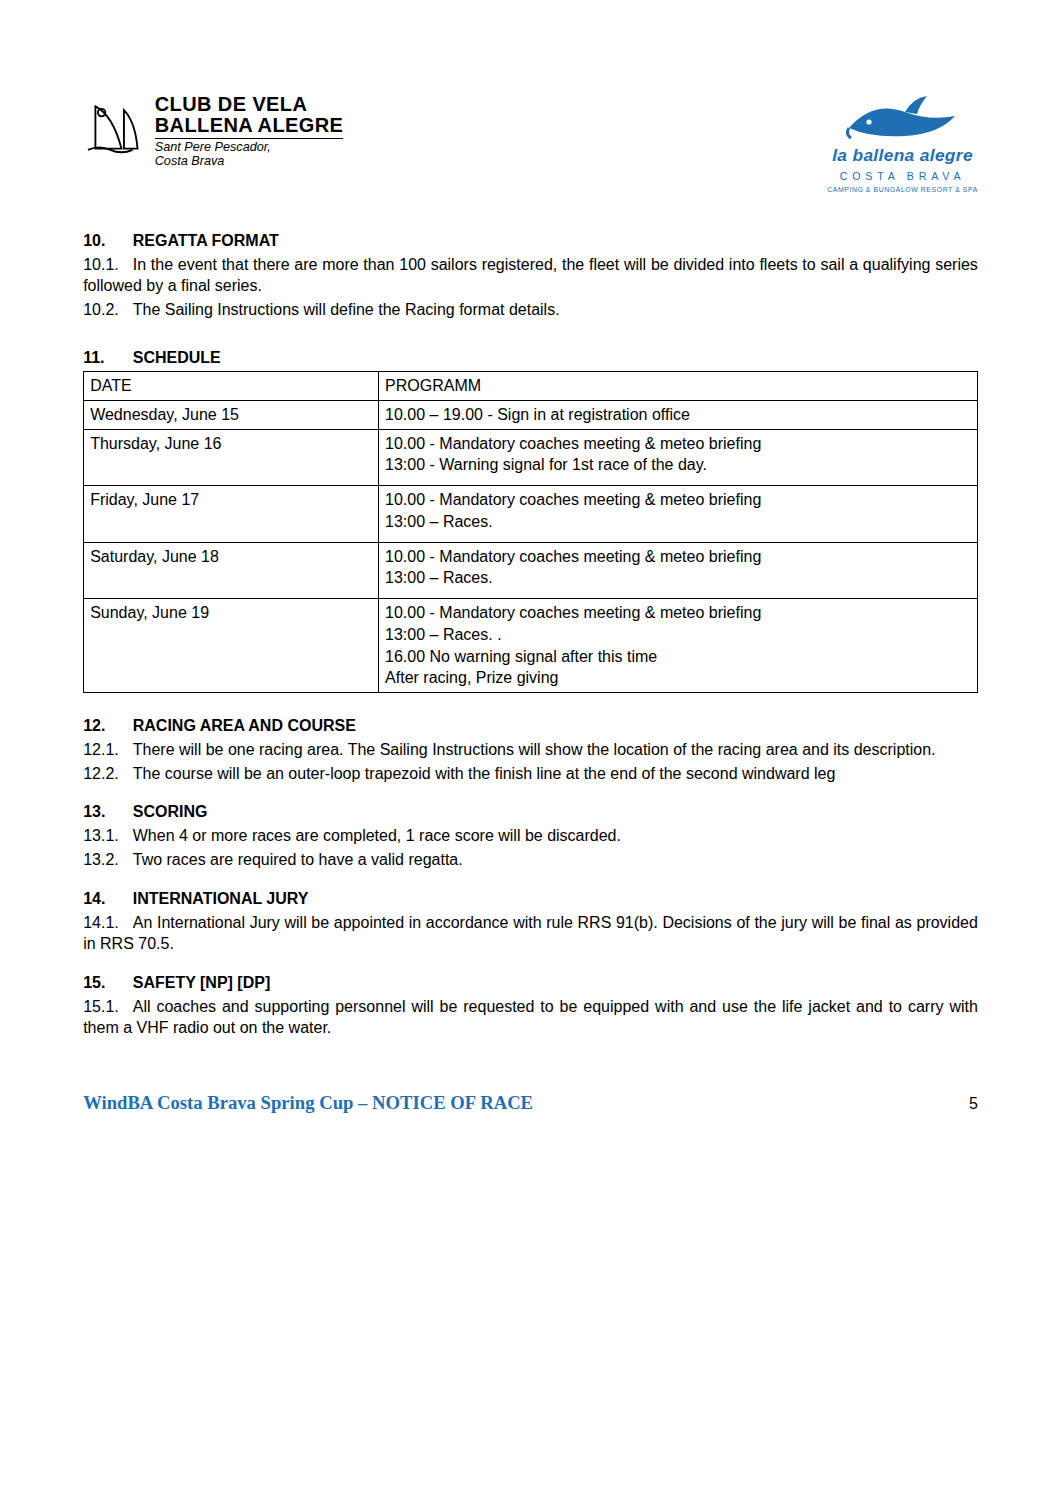CLUB DE VELA
BALLENA ALEGRE
Sant Pere Pescador,
Costa Brava
la ballena alegre
COSTA BRAVA
CAMPING & BUNGALOW RESORT & SPA
10. REGATTA FORMAT
10.1. In the event that there are more than 100 sailors registered, the fleet will be divided into fleets to sail a qualifying series followed by a final series.
10.2. The Sailing Instructions will define the Racing format details.
11. SCHEDULE
| DATE | PROGRAMM |
| Wednesday, June 15 | 10.00 – 19.00 - Sign in at registration office |
| Thursday, June 16 | 10.00 - Mandatory coaches meeting & meteo briefing 13:00 - Warning signal for 1st race of the day. |
| Friday, June 17 | 10.00 - Mandatory coaches meeting & meteo briefing 13:00 – Races. |
| Saturday, June 18 | 10.00 - Mandatory coaches meeting & meteo briefing 13:00 – Races. |
| Sunday, June 19 | 10.00 - Mandatory coaches meeting & meteo briefing 13:00 – Races. . 16.00 No warning signal after this time After racing, Prize giving |
12. RACING AREA AND COURSE
12.1. There will be one racing area. The Sailing Instructions will show the location of the racing area and its description.
12.2. The course will be an outer-loop trapezoid with the finish line at the end of the second windward leg
13. SCORING
13.1. When 4 or more races are completed, 1 race score will be discarded.
13.2. Two races are required to have a valid regatta.
14. INTERNATIONAL JURY
14.1. An International Jury will be appointed in accordance with rule RRS 91(b). Decisions of the jury will be final as provided in RRS 70.5.
15. SAFETY [NP] [DP]
15.1. All coaches and supporting personnel will be requested to be equipped with and use the life jacket and to carry with them a VHF radio out on the water.
WindBA Costa Brava Spring Cup – NOTICE OF RACE
5